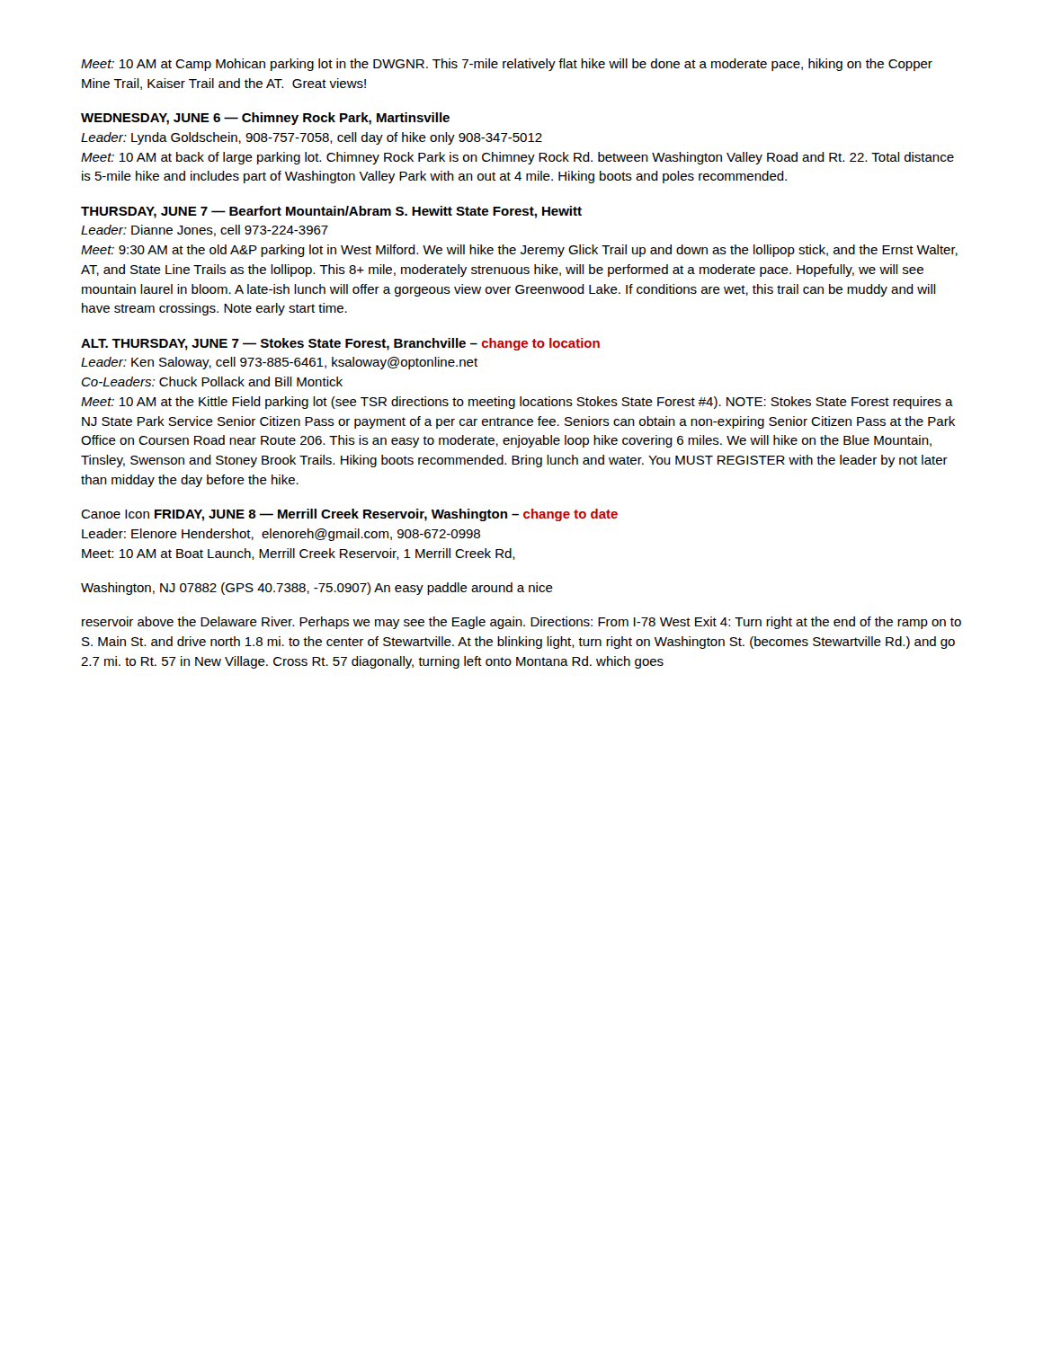Meet: 10 AM at Camp Mohican parking lot in the DWGNR. This 7-mile relatively flat hike will be done at a moderate pace, hiking on the Copper Mine Trail, Kaiser Trail and the AT. Great views!
WEDNESDAY, JUNE 6 — Chimney Rock Park, Martinsville
Leader: Lynda Goldschein, 908-757-7058, cell day of hike only 908-347-5012
Meet: 10 AM at back of large parking lot. Chimney Rock Park is on Chimney Rock Rd. between Washington Valley Road and Rt. 22. Total distance is 5-mile hike and includes part of Washington Valley Park with an out at 4 mile. Hiking boots and poles recommended.
THURSDAY, JUNE 7 — Bearfort Mountain/Abram S. Hewitt State Forest, Hewitt
Leader: Dianne Jones, cell 973-224-3967
Meet: 9:30 AM at the old A&P parking lot in West Milford. We will hike the Jeremy Glick Trail up and down as the lollipop stick, and the Ernst Walter, AT, and State Line Trails as the lollipop. This 8+ mile, moderately strenuous hike, will be performed at a moderate pace. Hopefully, we will see mountain laurel in bloom. A late-ish lunch will offer a gorgeous view over Greenwood Lake. If conditions are wet, this trail can be muddy and will have stream crossings. Note early start time.
ALT. THURSDAY, JUNE 7 — Stokes State Forest, Branchville – change to location
Leader: Ken Saloway, cell 973-885-6461, ksaloway@optonline.net
Co-Leaders: Chuck Pollack and Bill Montick
Meet: 10 AM at the Kittle Field parking lot (see TSR directions to meeting locations Stokes State Forest #4). NOTE: Stokes State Forest requires a NJ State Park Service Senior Citizen Pass or payment of a per car entrance fee. Seniors can obtain a non-expiring Senior Citizen Pass at the Park Office on Coursen Road near Route 206. This is an easy to moderate, enjoyable loop hike covering 6 miles. We will hike on the Blue Mountain, Tinsley, Swenson and Stoney Brook Trails. Hiking boots recommended. Bring lunch and water. You MUST REGISTER with the leader by not later than midday the day before the hike.
Canoe Icon FRIDAY, JUNE 8 — Merrill Creek Reservoir, Washington – change to date
Leader: Elenore Hendershot, elenoreh@gmail.com, 908-672-0998
Meet: 10 AM at Boat Launch, Merrill Creek Reservoir, 1 Merrill Creek Rd,
Washington, NJ 07882 (GPS 40.7388, -75.0907) An easy paddle around a nice
reservoir above the Delaware River. Perhaps we may see the Eagle again. Directions: From I-78 West Exit 4: Turn right at the end of the ramp on to S. Main St. and drive north 1.8 mi. to the center of Stewartville. At the blinking light, turn right on Washington St. (becomes Stewartville Rd.) and go 2.7 mi. to Rt. 57 in New Village. Cross Rt. 57 diagonally, turning left onto Montana Rd. which goes